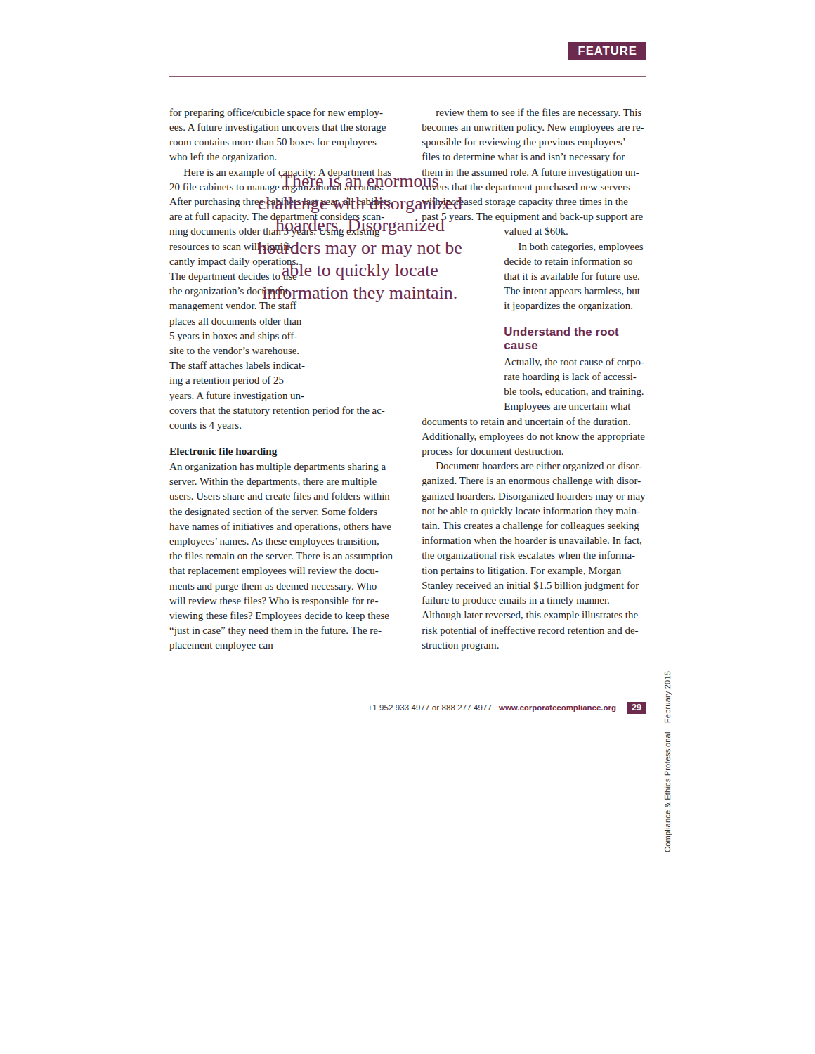FEATURE
There is an enormous challenge with disorganized hoarders. Disorganized hoarders may or may not be able to quickly locate information they maintain.
for preparing office/cubicle space for new employees. A future investigation uncovers that the storage room contains more than 50 boxes for employees who left the organization.
Here is an example of capacity: A department has 20 file cabinets to manage organizational accounts. After purchasing three cabinets last year, all cabinets are at full capacity. The department considers scanning documents older than 3 years. Using existing resources to scan will significantly impact daily operations. The department decides to use the organization’s document management vendor. The staff places all documents older than 5 years in boxes and ships offsite to the vendor’s warehouse. The staff attaches labels indicating a retention period of 25 years. A future investigation uncovers that the statutory retention period for the accounts is 4 years.
Electronic file hoarding
An organization has multiple departments sharing a server. Within the departments, there are multiple users. Users share and create files and folders within the designated section of the server. Some folders have names of initiatives and operations, others have employees’ names. As these employees transition, the files remain on the server. There is an assumption that replacement employees will review the documents and purge them as deemed necessary. Who will review these files? Who is responsible for reviewing these files? Employees decide to keep these “just in case” they need them in the future. The replacement employee can
review them to see if the files are necessary. This becomes an unwritten policy. New employees are responsible for reviewing the previous employees’ files to determine what is and isn’t necessary for them in the assumed role. A future investigation uncovers that the department purchased new servers with increased storage capacity three times in the past 5 years. The equipment and back-up support are valued at $60k.
In both categories, employees decide to retain information so that it is available for future use. The intent appears harmless, but it jeopardizes the organization.
Understand the root cause
Actually, the root cause of corporate hoarding is lack of accessible tools, education, and training. Employees are uncertain what documents to retain and uncertain of the duration. Additionally, employees do not know the appropriate process for document destruction.
Document hoarders are either organized or disorganized. There is an enormous challenge with disorganized hoarders. Disorganized hoarders may or may not be able to quickly locate information they maintain. This creates a challenge for colleagues seeking information when the hoarder is unavailable. In fact, the organizational risk escalates when the information pertains to litigation. For example, Morgan Stanley received an initial $1.5 billion judgment for failure to produce emails in a timely manner. Although later reversed, this example illustrates the risk potential of ineffective record retention and destruction program.
Compliance & Ethics Professional February 2015
+1 952 933 4977 or 888 277 4977 www.corporatecompliance.org 29